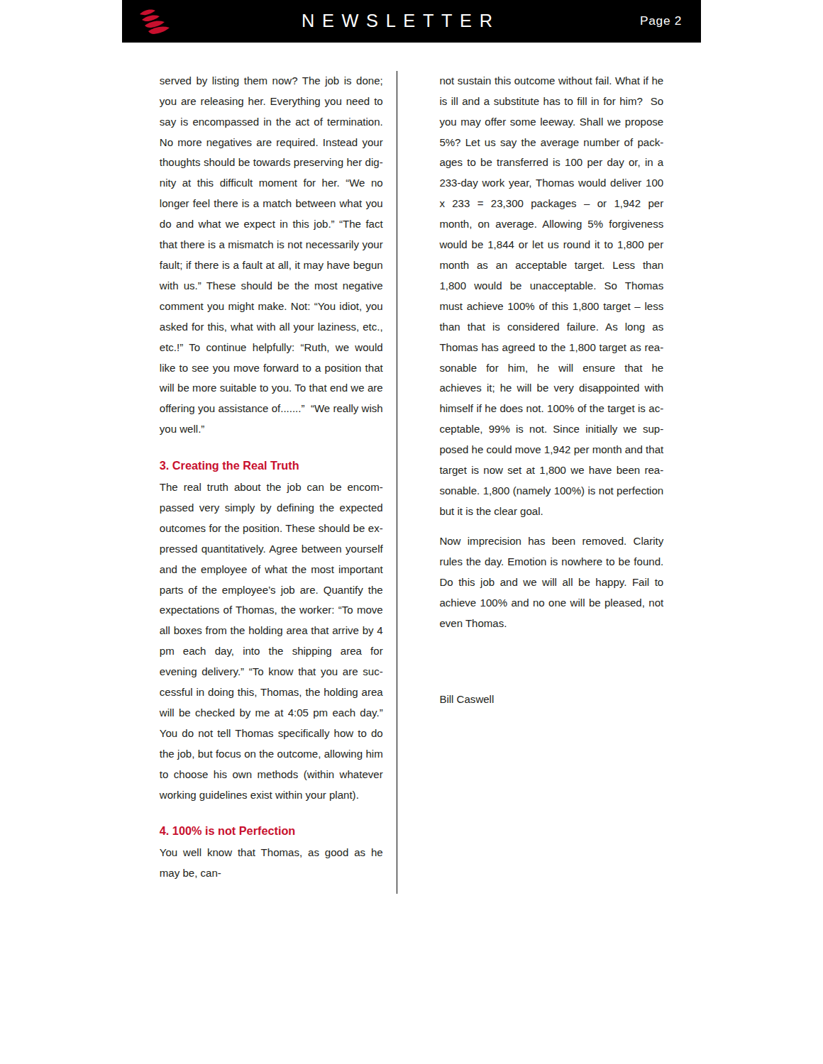Newsletter
Page 2
served by listing them now? The job is done; you are releasing her. Everything you need to say is encompassed in the act of termination. No more negatives are required. Instead your thoughts should be towards preserving her dignity at this difficult moment for her. “We no longer feel there is a match between what you do and what we expect in this job.” “The fact that there is a mismatch is not necessarily your fault; if there is a fault at all, it may have begun with us.” These should be the most negative comment you might make. Not: “You idiot, you asked for this, what with all your laziness, etc., etc.!” To continue helpfully: “Ruth, we would like to see you move forward to a position that will be more suitable to you. To that end we are offering you assistance of.......” “We really wish you well.”
3. Creating the Real Truth
The real truth about the job can be encompassed very simply by defining the expected outcomes for the position. These should be expressed quantitatively. Agree between yourself and the employee of what the most important parts of the employee’s job are. Quantify the expectations of Thomas, the worker: “To move all boxes from the holding area that arrive by 4 pm each day, into the shipping area for evening delivery.” “To know that you are successful in doing this, Thomas, the holding area will be checked by me at 4:05 pm each day.” You do not tell Thomas specifically how to do the job, but focus on the outcome, allowing him to choose his own methods (within whatever working guidelines exist within your plant).
4. 100% is not Perfection
You well know that Thomas, as good as he may be, can-
not sustain this outcome without fail. What if he is ill and a substitute has to fill in for him? So you may offer some leeway. Shall we propose 5%? Let us say the average number of packages to be transferred is 100 per day or, in a 233-day work year, Thomas would deliver 100 x 233 = 23,300 packages – or 1,942 per month, on average. Allowing 5% forgiveness would be 1,844 or let us round it to 1,800 per month as an acceptable target. Less than 1,800 would be unacceptable. So Thomas must achieve 100% of this 1,800 target – less than that is considered failure. As long as Thomas has agreed to the 1,800 target as reasonable for him, he will ensure that he achieves it; he will be very disappointed with himself if he does not. 100% of the target is acceptable, 99% is not. Since initially we supposed he could move 1,942 per month and that target is now set at 1,800 we have been reasonable. 1,800 (namely 100%) is not perfection but it is the clear goal.
Now imprecision has been removed. Clarity rules the day. Emotion is nowhere to be found. Do this job and we will all be happy. Fail to achieve 100% and no one will be pleased, not even Thomas.
Bill Caswell